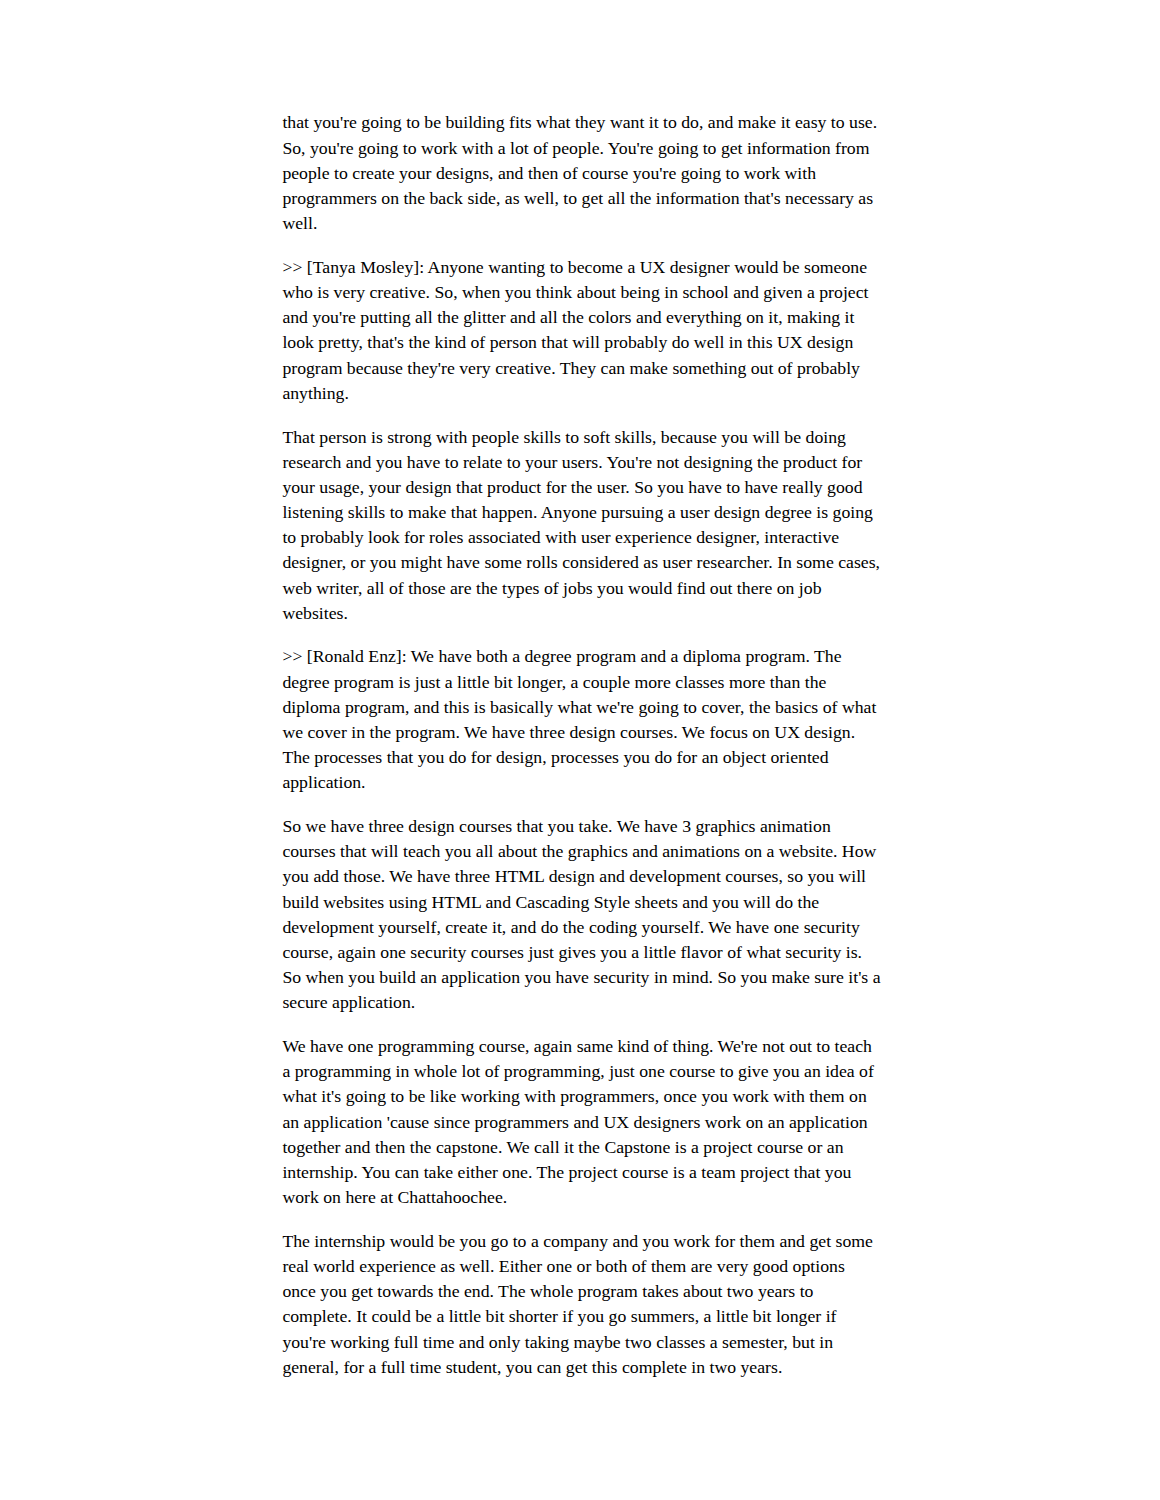that you're going to be building fits what they want it to do, and make it easy to use. So, you're going to work with a lot of people. You're going to get information from people to create your designs, and then of course you're going to work with programmers on the back side, as well, to get all the information that's necessary as well.
>> [Tanya Mosley]: Anyone wanting to become a UX designer would be someone who is very creative. So, when you think about being in school and given a project and you're putting all the glitter and all the colors and everything on it, making it look pretty, that's the kind of person that will probably do well in this UX design program because they're very creative. They can make something out of probably anything.
That person is strong with people skills to soft skills, because you will be doing research and you have to relate to your users. You're not designing the product for your usage, your design that product for the user. So you have to have really good listening skills to make that happen. Anyone pursuing a user design degree is going to probably look for roles associated with user experience designer, interactive designer, or you might have some rolls considered as user researcher. In some cases, web writer, all of those are the types of jobs you would find out there on job websites.
>> [Ronald Enz]: We have both a degree program and a diploma program. The degree program is just a little bit longer, a couple more classes more than the diploma program, and this is basically what we're going to cover, the basics of what we cover in the program. We have three design courses. We focus on UX design. The processes that you do for design, processes you do for an object oriented application.
So we have three design courses that you take. We have 3 graphics animation courses that will teach you all about the graphics and animations on a website. How you add those. We have three HTML design and development courses, so you will build websites using HTML and Cascading Style sheets and you will do the development yourself, create it, and do the coding yourself. We have one security course, again one security courses just gives you a little flavor of what security is. So when you build an application you have security in mind. So you make sure it's a secure application.
We have one programming course, again same kind of thing. We're not out to teach a programming in whole lot of programming, just one course to give you an idea of what it's going to be like working with programmers, once you work with them on an application 'cause since programmers and UX designers work on an application together and then the capstone. We call it the Capstone is a project course or an internship. You can take either one. The project course is a team project that you work on here at Chattahoochee.
The internship would be you go to a company and you work for them and get some real world experience as well. Either one or both of them are very good options once you get towards the end. The whole program takes about two years to complete. It could be a little bit shorter if you go summers, a little bit longer if you're working full time and only taking maybe two classes a semester, but in general, for a full time student, you can get this complete in two years.